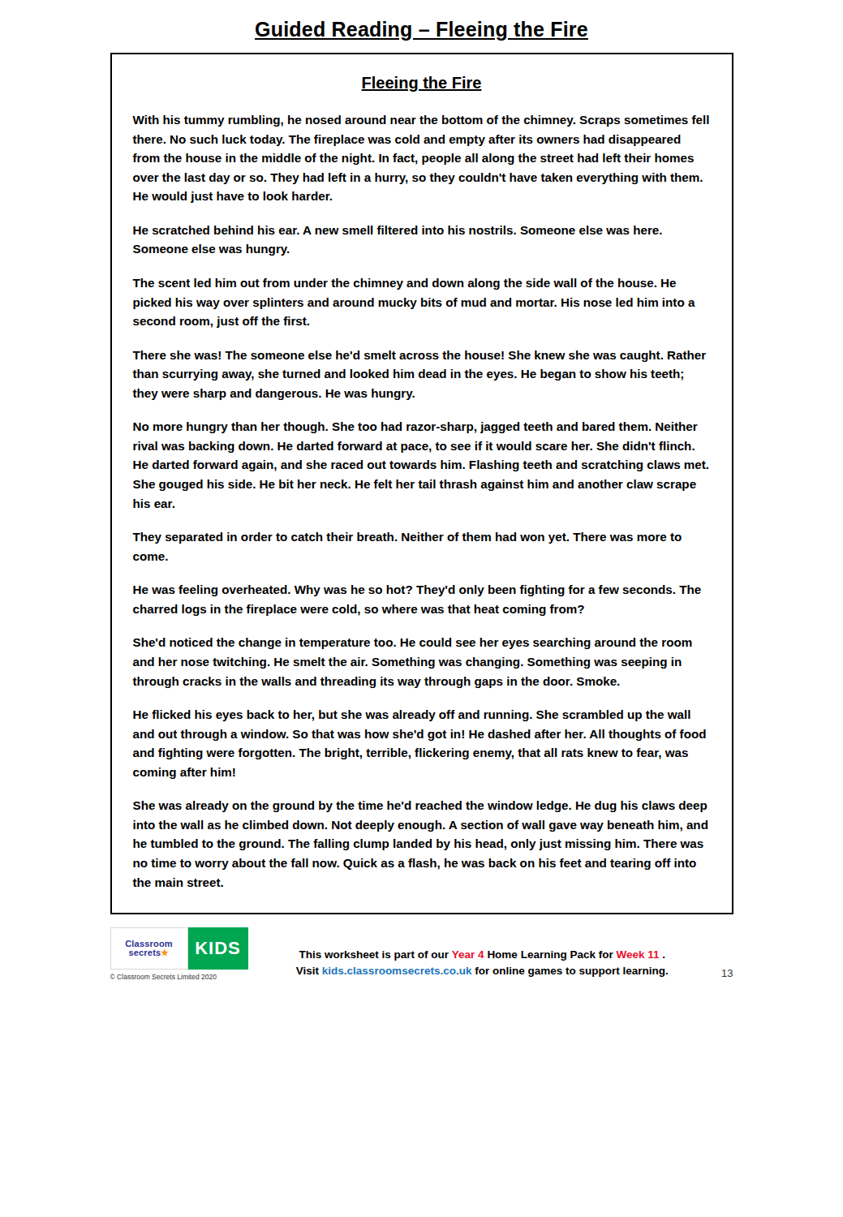Guided Reading – Fleeing the Fire
Fleeing the Fire
With his tummy rumbling, he nosed around near the bottom of the chimney. Scraps sometimes fell there. No such luck today. The fireplace was cold and empty after its owners had disappeared from the house in the middle of the night. In fact, people all along the street had left their homes over the last day or so. They had left in a hurry, so they couldn't have taken everything with them. He would just have to look harder.
He scratched behind his ear. A new smell filtered into his nostrils. Someone else was here. Someone else was hungry.
The scent led him out from under the chimney and down along the side wall of the house. He picked his way over splinters and around mucky bits of mud and mortar. His nose led him into a second room, just off the first.
There she was! The someone else he'd smelt across the house! She knew she was caught. Rather than scurrying away, she turned and looked him dead in the eyes. He began to show his teeth; they were sharp and dangerous. He was hungry.
No more hungry than her though. She too had razor-sharp, jagged teeth and bared them. Neither rival was backing down. He darted forward at pace, to see if it would scare her. She didn't flinch. He darted forward again, and she raced out towards him. Flashing teeth and scratching claws met. She gouged his side. He bit her neck. He felt her tail thrash against him and another claw scrape his ear.
They separated in order to catch their breath. Neither of them had won yet. There was more to come.
He was feeling overheated. Why was he so hot? They'd only been fighting for a few seconds. The charred logs in the fireplace were cold, so where was that heat coming from?
She'd noticed the change in temperature too. He could see her eyes searching around the room and her nose twitching. He smelt the air. Something was changing. Something was seeping in through cracks in the walls and threading its way through gaps in the door. Smoke.
He flicked his eyes back to her, but she was already off and running. She scrambled up the wall and out through a window. So that was how she'd got in! He dashed after her. All thoughts of food and fighting were forgotten. The bright, terrible, flickering enemy, that all rats knew to fear, was coming after him!
She was already on the ground by the time he'd reached the window ledge. He dug his claws deep into the wall as he climbed down. Not deeply enough. A section of wall gave way beneath him, and he tumbled to the ground. The falling clump landed by his head, only just missing him. There was no time to worry about the fall now. Quick as a flash, he was back on his feet and tearing off into the main street.
Classroom
secrets★
KIDS
© Classroom Secrets Limited 2020
This worksheet is part of our Year 4 Home Learning Pack for Week 11 .
Visit kids.classroomsecrets.co.uk for online games to support learning.
13